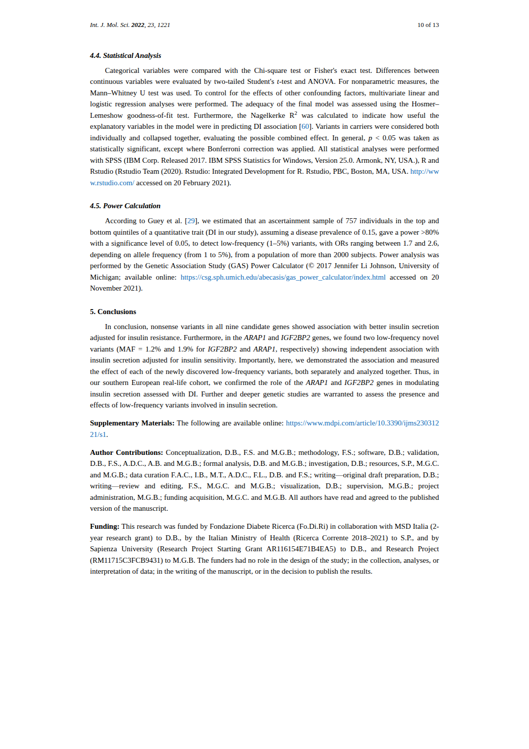Int. J. Mol. Sci. 2022, 23, 1221
10 of 13
4.4. Statistical Analysis
Categorical variables were compared with the Chi-square test or Fisher's exact test. Differences between continuous variables were evaluated by two-tailed Student's t-test and ANOVA. For nonparametric measures, the Mann–Whitney U test was used. To control for the effects of other confounding factors, multivariate linear and logistic regression analyses were performed. The adequacy of the final model was assessed using the Hosmer–Lemeshow goodness-of-fit test. Furthermore, the Nagelkerke R2 was calculated to indicate how useful the explanatory variables in the model were in predicting DI association [60]. Variants in carriers were considered both individually and collapsed together, evaluating the possible combined effect. In general, p < 0.05 was taken as statistically significant, except where Bonferroni correction was applied. All statistical analyses were performed with SPSS (IBM Corp. Released 2017. IBM SPSS Statistics for Windows, Version 25.0. Armonk, NY, USA.), R and Rstudio (Rstudio Team (2020). Rstudio: Integrated Development for R. Rstudio, PBC, Boston, MA, USA. http://www.rstudio.com/ accessed on 20 February 2021).
4.5. Power Calculation
According to Guey et al. [29], we estimated that an ascertainment sample of 757 individuals in the top and bottom quintiles of a quantitative trait (DI in our study), assuming a disease prevalence of 0.15, gave a power >80% with a significance level of 0.05, to detect low-frequency (1–5%) variants, with ORs ranging between 1.7 and 2.6, depending on allele frequency (from 1 to 5%), from a population of more than 2000 subjects. Power analysis was performed by the Genetic Association Study (GAS) Power Calculator (© 2017 Jennifer Li Johnson, University of Michigan; available online: https://csg.sph.umich.edu/abecasis/gas_power_calculator/index.html accessed on 20 November 2021).
5. Conclusions
In conclusion, nonsense variants in all nine candidate genes showed association with better insulin secretion adjusted for insulin resistance. Furthermore, in the ARAP1 and IGF2BP2 genes, we found two low-frequency novel variants (MAF = 1.2% and 1.9% for IGF2BP2 and ARAP1, respectively) showing independent association with insulin secretion adjusted for insulin sensitivity. Importantly, here, we demonstrated the association and measured the effect of each of the newly discovered low-frequency variants, both separately and analyzed together. Thus, in our southern European real-life cohort, we confirmed the role of the ARAP1 and IGF2BP2 genes in modulating insulin secretion assessed with DI. Further and deeper genetic studies are warranted to assess the presence and effects of low-frequency variants involved in insulin secretion.
Supplementary Materials: The following are available online: https://www.mdpi.com/article/10.3390/ijms23031221/s1.
Author Contributions: Conceptualization, D.B., F.S. and M.G.B.; methodology, F.S.; software, D.B.; validation, D.B., F.S., A.D.C., A.B. and M.G.B.; formal analysis, D.B. and M.G.B.; investigation, D.B.; resources, S.P., M.G.C. and M.G.B.; data curation F.A.C., I.B., M.T., A.D.C., F.L., D.B. and F.S.; writing—original draft preparation, D.B.; writing—review and editing, F.S., M.G.C. and M.G.B.; visualization, D.B.; supervision, M.G.B.; project administration, M.G.B.; funding acquisition, M.G.C. and M.G.B. All authors have read and agreed to the published version of the manuscript.
Funding: This research was funded by Fondazione Diabete Ricerca (Fo.Di.Ri) in collaboration with MSD Italia (2-year research grant) to D.B., by the Italian Ministry of Health (Ricerca Corrente 2018–2021) to S.P., and by Sapienza University (Research Project Starting Grant AR116154E71B4EA5) to D.B., and Research Project (RM11715C3FCB9431) to M.G.B. The funders had no role in the design of the study; in the collection, analyses, or interpretation of data; in the writing of the manuscript, or in the decision to publish the results.